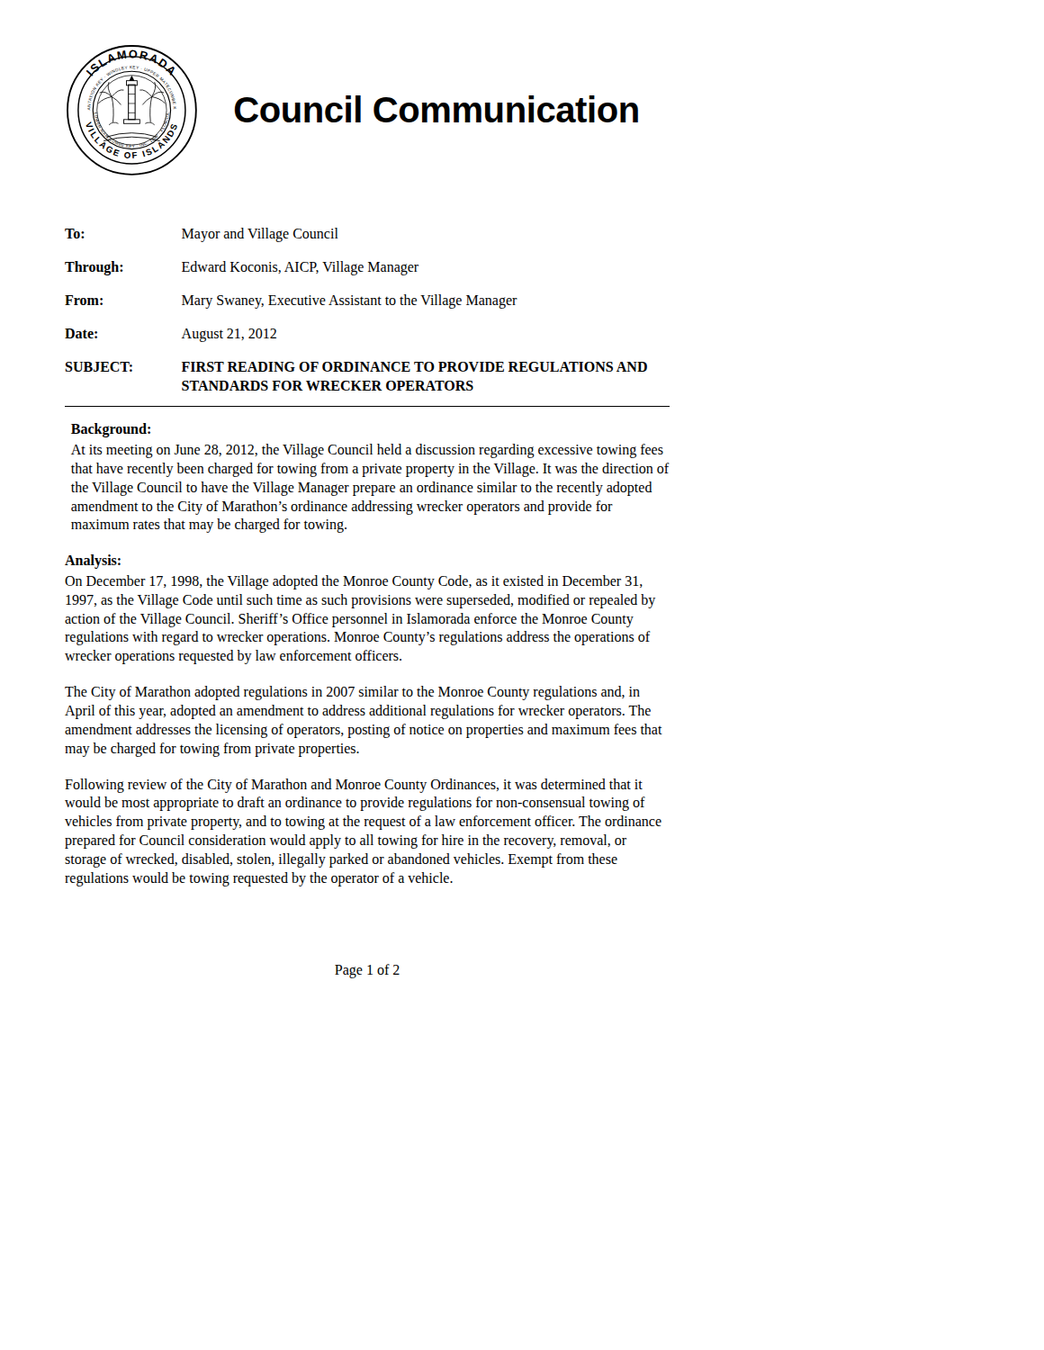ISLAMORADA VILLAGE OF ISLANDS PLANTATION KEY · WINDLEY KEY · UPPER MATECUMBE KEY LOWER MATECUMBE KEY · INC. 1997 · FLORIDA
Council Communication
| To: | Mayor and Village Council |
| Through: | Edward Koconis, AICP, Village Manager |
| From: | Mary Swaney, Executive Assistant to the Village Manager |
| Date: | August 21, 2012 |
| SUBJECT: | First Reading of Ordinance to Provide Regulations and Standards for Wrecker Operators |
Background:
At its meeting on June 28, 2012, the Village Council held a discussion regarding excessive towing fees that have recently been charged for towing from a private property in the Village. It was the direction of the Village Council to have the Village Manager prepare an ordinance similar to the recently adopted amendment to the City of Marathon’s ordinance addressing wrecker operators and provide for maximum rates that may be charged for towing.
Analysis:
On December 17, 1998, the Village adopted the Monroe County Code, as it existed in December 31, 1997, as the Village Code until such time as such provisions were superseded, modified or repealed by action of the Village Council. Sheriff’s Office personnel in Islamorada enforce the Monroe County regulations with regard to wrecker operations. Monroe County’s regulations address the operations of wrecker operations requested by law enforcement officers.
The City of Marathon adopted regulations in 2007 similar to the Monroe County regulations and, in April of this year, adopted an amendment to address additional regulations for wrecker operators. The amendment addresses the licensing of operators, posting of notice on properties and maximum fees that may be charged for towing from private properties.
Following review of the City of Marathon and Monroe County Ordinances, it was determined that it would be most appropriate to draft an ordinance to provide regulations for non-consensual towing of vehicles from private property, and to towing at the request of a law enforcement officer. The ordinance prepared for Council consideration would apply to all towing for hire in the recovery, removal, or storage of wrecked, disabled, stolen, illegally parked or abandoned vehicles. Exempt from these regulations would be towing requested by the operator of a vehicle.
Page 1 of 2